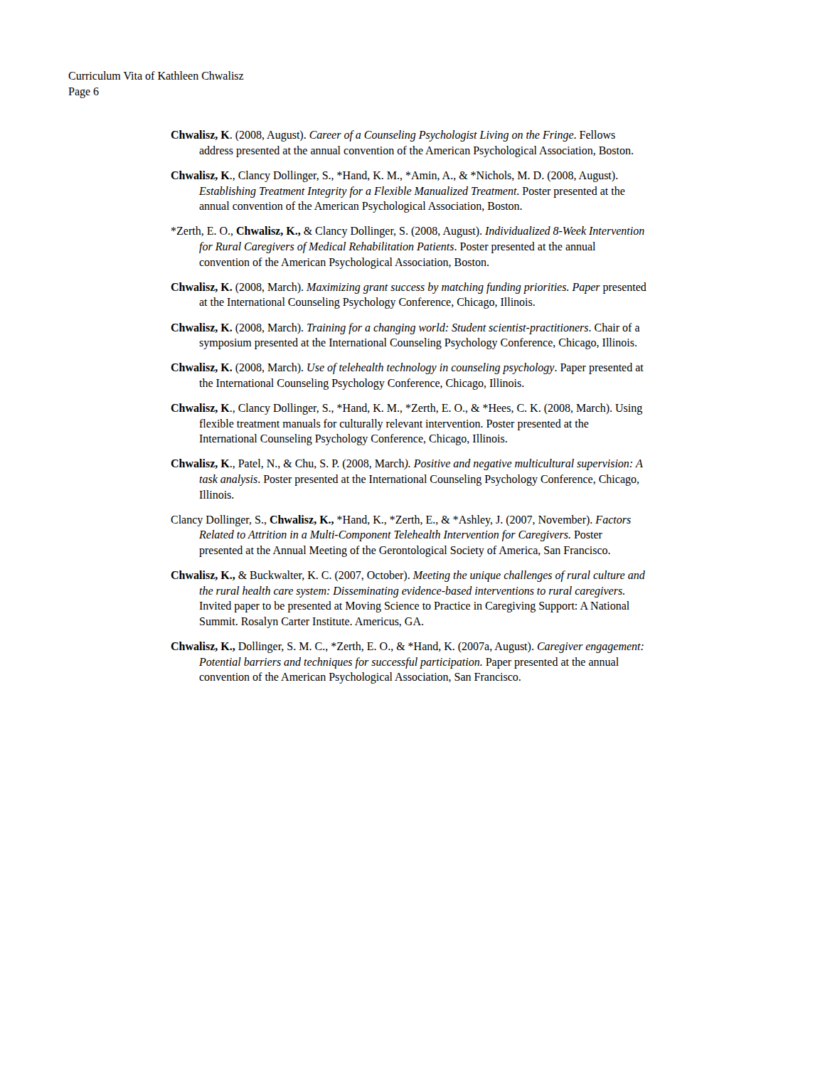Curriculum Vita of Kathleen Chwalisz
Page 6
Chwalisz, K. (2008, August). Career of a Counseling Psychologist Living on the Fringe. Fellows address presented at the annual convention of the American Psychological Association, Boston.
Chwalisz, K., Clancy Dollinger, S., *Hand, K. M., *Amin, A., & *Nichols, M. D. (2008, August). Establishing Treatment Integrity for a Flexible Manualized Treatment. Poster presented at the annual convention of the American Psychological Association, Boston.
*Zerth, E. O., Chwalisz, K., & Clancy Dollinger, S. (2008, August). Individualized 8-Week Intervention for Rural Caregivers of Medical Rehabilitation Patients. Poster presented at the annual convention of the American Psychological Association, Boston.
Chwalisz, K. (2008, March). Maximizing grant success by matching funding priorities. Paper presented at the International Counseling Psychology Conference, Chicago, Illinois.
Chwalisz, K. (2008, March). Training for a changing world: Student scientist-practitioners. Chair of a symposium presented at the International Counseling Psychology Conference, Chicago, Illinois.
Chwalisz, K. (2008, March). Use of telehealth technology in counseling psychology. Paper presented at the International Counseling Psychology Conference, Chicago, Illinois.
Chwalisz, K., Clancy Dollinger, S., *Hand, K. M., *Zerth, E. O., & *Hees, C. K. (2008, March). Using flexible treatment manuals for culturally relevant intervention. Poster presented at the International Counseling Psychology Conference, Chicago, Illinois.
Chwalisz, K., Patel, N., & Chu, S. P. (2008, March). Positive and negative multicultural supervision: A task analysis. Poster presented at the International Counseling Psychology Conference, Chicago, Illinois.
Clancy Dollinger, S., Chwalisz, K., *Hand, K., *Zerth, E., & *Ashley, J. (2007, November). Factors Related to Attrition in a Multi-Component Telehealth Intervention for Caregivers. Poster presented at the Annual Meeting of the Gerontological Society of America, San Francisco.
Chwalisz, K., & Buckwalter, K. C. (2007, October). Meeting the unique challenges of rural culture and the rural health care system: Disseminating evidence-based interventions to rural caregivers. Invited paper to be presented at Moving Science to Practice in Caregiving Support: A National Summit. Rosalyn Carter Institute. Americus, GA.
Chwalisz, K., Dollinger, S. M. C., *Zerth, E. O., & *Hand, K. (2007a, August). Caregiver engagement: Potential barriers and techniques for successful participation. Paper presented at the annual convention of the American Psychological Association, San Francisco.